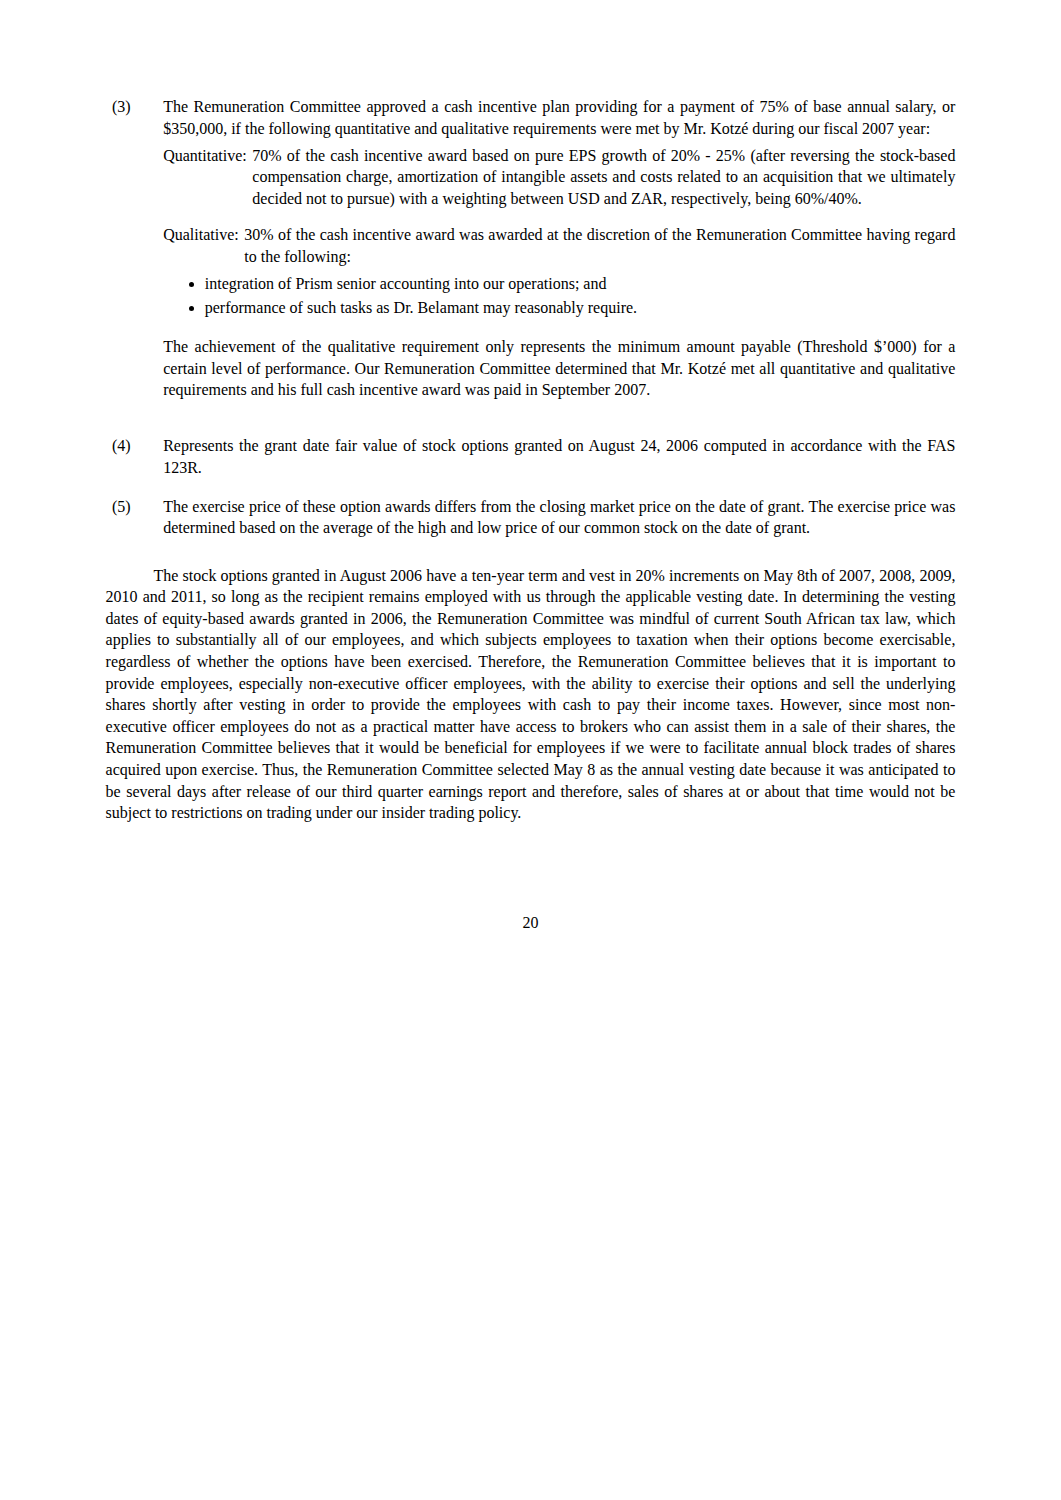(3)
The Remuneration Committee approved a cash incentive plan providing for a payment of 75% of base annual salary, or $350,000, if the following quantitative and qualitative requirements were met by Mr. Kotzé during our fiscal 2007 year:
Quantitative:
70% of the cash incentive award based on pure EPS growth of 20% - 25% (after reversing the stock-based compensation charge, amortization of intangible assets and costs related to an acquisition that we ultimately decided not to pursue) with a weighting between USD and ZAR, respectively, being 60%/40%.
Qualitative:
30% of the cash incentive award was awarded at the discretion of the Remuneration Committee having regard to the following:
integration of Prism senior accounting into our operations; and
performance of such tasks as Dr. Belamant may reasonably require.
The achievement of the qualitative requirement only represents the minimum amount payable (Threshold $’000) for a certain level of performance. Our Remuneration Committee determined that Mr. Kotzé met all quantitative and qualitative requirements and his full cash incentive award was paid in September 2007.
(4)
Represents the grant date fair value of stock options granted on August 24, 2006 computed in accordance with the FAS 123R.
(5)
The exercise price of these option awards differs from the closing market price on the date of grant. The exercise price was determined based on the average of the high and low price of our common stock on the date of grant.
The stock options granted in August 2006 have a ten-year term and vest in 20% increments on May 8th of 2007, 2008, 2009, 2010 and 2011, so long as the recipient remains employed with us through the applicable vesting date. In determining the vesting dates of equity-based awards granted in 2006, the Remuneration Committee was mindful of current South African tax law, which applies to substantially all of our employees, and which subjects employees to taxation when their options become exercisable, regardless of whether the options have been exercised. Therefore, the Remuneration Committee believes that it is important to provide employees, especially non-executive officer employees, with the ability to exercise their options and sell the underlying shares shortly after vesting in order to provide the employees with cash to pay their income taxes. However, since most non-executive officer employees do not as a practical matter have access to brokers who can assist them in a sale of their shares, the Remuneration Committee believes that it would be beneficial for employees if we were to facilitate annual block trades of shares acquired upon exercise. Thus, the Remuneration Committee selected May 8 as the annual vesting date because it was anticipated to be several days after release of our third quarter earnings report and therefore, sales of shares at or about that time would not be subject to restrictions on trading under our insider trading policy.
20